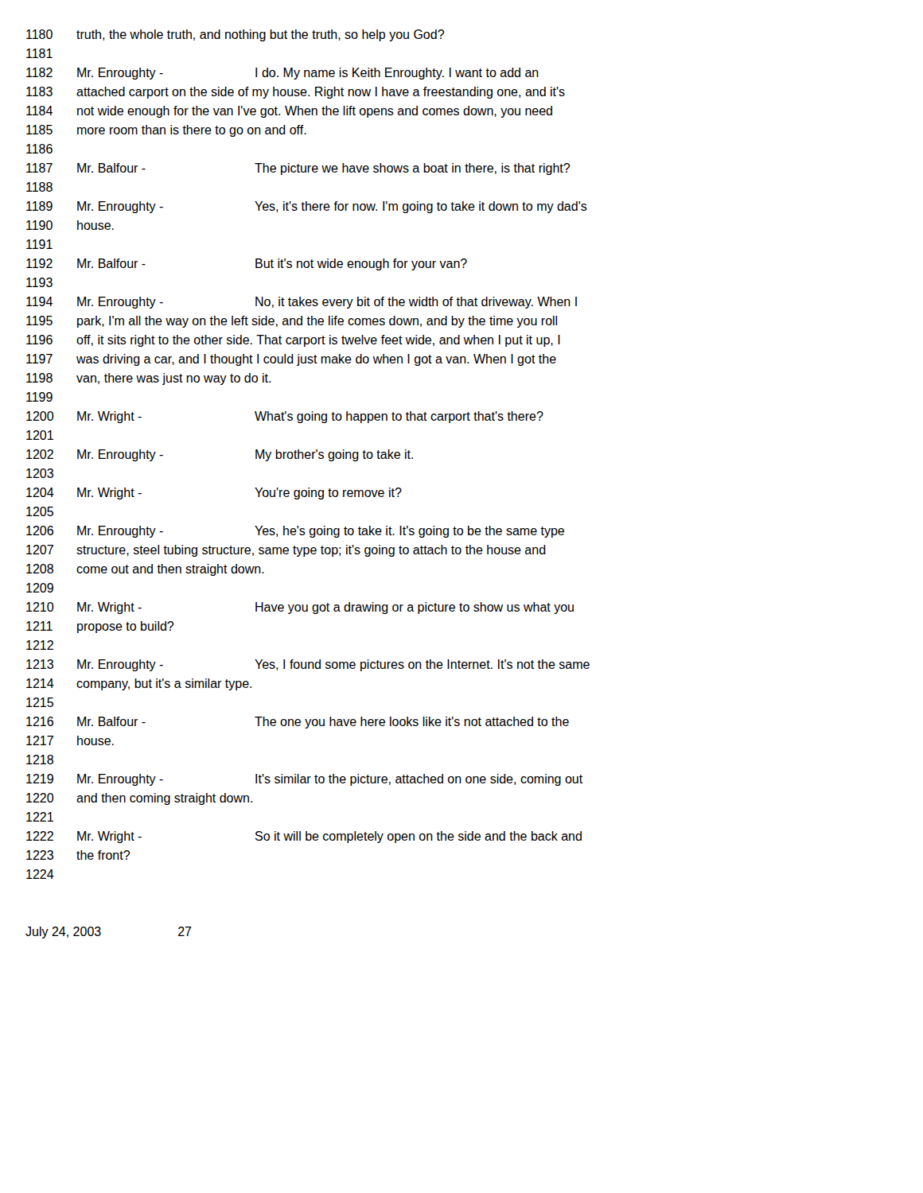| 1180 | truth, the whole truth, and nothing but the truth, so help you God? |
| 1181 | |
| 1182 | Mr. Enroughty - I do. My name is Keith Enroughty. I want to add an |
| 1183 | attached carport on the side of my house. Right now I have a freestanding one, and it's |
| 1184 | not wide enough for the van I've got. When the lift opens and comes down, you need |
| 1185 | more room than is there to go on and off. |
| 1186 | |
| 1187 | Mr. Balfour - The picture we have shows a boat in there, is that right? |
| 1188 | |
| 1189 | Mr. Enroughty - Yes, it's there for now. I'm going to take it down to my dad's |
| 1190 | house. |
| 1191 | |
| 1192 | Mr. Balfour - But it's not wide enough for your van? |
| 1193 | |
| 1194 | Mr. Enroughty - No, it takes every bit of the width of that driveway. When I |
| 1195 | park, I'm all the way on the left side, and the life comes down, and by the time you roll |
| 1196 | off, it sits right to the other side. That carport is twelve feet wide, and when I put it up, I |
| 1197 | was driving a car, and I thought I could just make do when I got a van. When I got the |
| 1198 | van, there was just no way to do it. |
| 1199 | |
| 1200 | Mr. Wright - What's going to happen to that carport that's there? |
| 1201 | |
| 1202 | Mr. Enroughty - My brother's going to take it. |
| 1203 | |
| 1204 | Mr. Wright - You're going to remove it? |
| 1205 | |
| 1206 | Mr. Enroughty - Yes, he's going to take it. It's going to be the same type |
| 1207 | structure, steel tubing structure, same type top; it's going to attach to the house and |
| 1208 | come out and then straight down. |
| 1209 | |
| 1210 | Mr. Wright - Have you got a drawing or a picture to show us what you |
| 1211 | propose to build? |
| 1212 | |
| 1213 | Mr. Enroughty - Yes, I found some pictures on the Internet. It's not the same |
| 1214 | company, but it's a similar type. |
| 1215 | |
| 1216 | Mr. Balfour - The one you have here looks like it's not attached to the |
| 1217 | house. |
| 1218 | |
| 1219 | Mr. Enroughty - It's similar to the picture, attached on one side, coming out |
| 1220 | and then coming straight down. |
| 1221 | |
| 1222 | Mr. Wright - So it will be completely open on the side and the back and |
| 1223 | the front? |
| 1224 | |
July 24, 2003 27